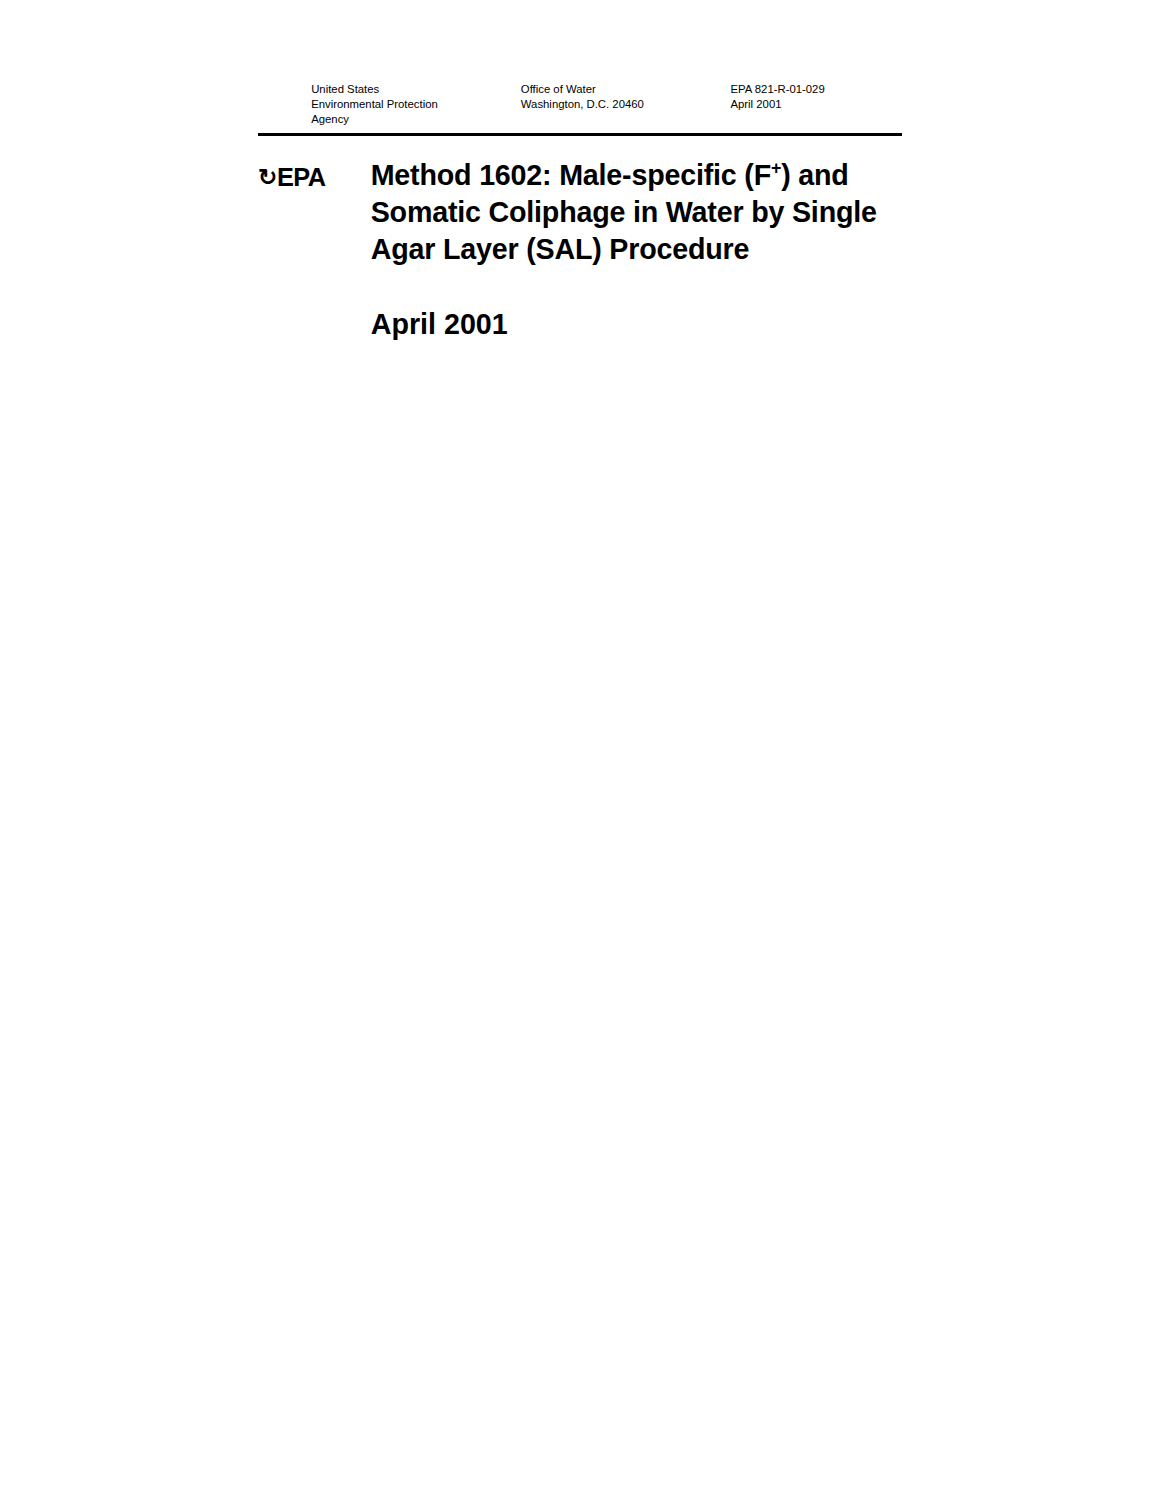United States
Environmental Protection
Agency
Office of Water
Washington, D.C. 20460
EPA 821-R-01-029
April 2001
↻EPA
Method 1602: Male-specific (F+) and Somatic Coliphage in Water by Single Agar Layer (SAL) Procedure
April 2001